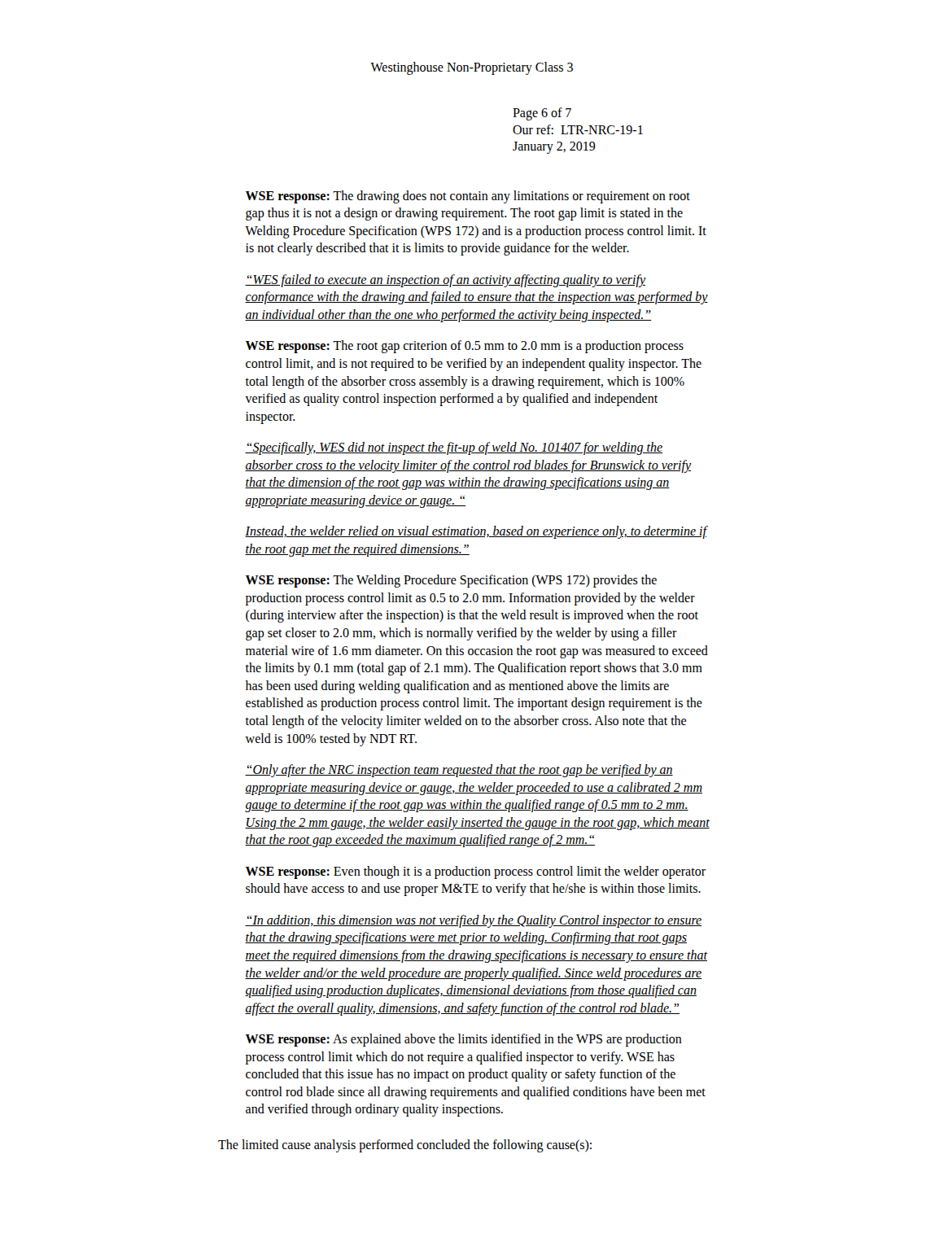Westinghouse Non-Proprietary Class 3
Page 6 of 7
Our ref: LTR-NRC-19-1
January 2, 2019
WSE response: The drawing does not contain any limitations or requirement on root gap thus it is not a design or drawing requirement. The root gap limit is stated in the Welding Procedure Specification (WPS 172) and is a production process control limit. It is not clearly described that it is limits to provide guidance for the welder.
“WES failed to execute an inspection of an activity affecting quality to verify conformance with the drawing and failed to ensure that the inspection was performed by an individual other than the one who performed the activity being inspected.”
WSE response: The root gap criterion of 0.5 mm to 2.0 mm is a production process control limit, and is not required to be verified by an independent quality inspector. The total length of the absorber cross assembly is a drawing requirement, which is 100% verified as quality control inspection performed a by qualified and independent inspector.
“Specifically, WES did not inspect the fit-up of weld No. 101407 for welding the absorber cross to the velocity limiter of the control rod blades for Brunswick to verify that the dimension of the root gap was within the drawing specifications using an appropriate measuring device or gauge. “
Instead, the welder relied on visual estimation, based on experience only, to determine if the root gap met the required dimensions.”
WSE response: The Welding Procedure Specification (WPS 172) provides the production process control limit as 0.5 to 2.0 mm. Information provided by the welder (during interview after the inspection) is that the weld result is improved when the root gap set closer to 2.0 mm, which is normally verified by the welder by using a filler material wire of 1.6 mm diameter. On this occasion the root gap was measured to exceed the limits by 0.1 mm (total gap of 2.1 mm). The Qualification report shows that 3.0 mm has been used during welding qualification and as mentioned above the limits are established as production process control limit. The important design requirement is the total length of the velocity limiter welded on to the absorber cross. Also note that the weld is 100% tested by NDT RT.
“Only after the NRC inspection team requested that the root gap be verified by an appropriate measuring device or gauge, the welder proceeded to use a calibrated 2 mm gauge to determine if the root gap was within the qualified range of 0.5 mm to 2 mm. Using the 2 mm gauge, the welder easily inserted the gauge in the root gap, which meant that the root gap exceeded the maximum qualified range of 2 mm.“
WSE response: Even though it is a production process control limit the welder operator should have access to and use proper M&TE to verify that he/she is within those limits.
“In addition, this dimension was not verified by the Quality Control inspector to ensure that the drawing specifications were met prior to welding. Confirming that root gaps meet the required dimensions from the drawing specifications is necessary to ensure that the welder and/or the weld procedure are properly qualified. Since weld procedures are qualified using production duplicates, dimensional deviations from those qualified can affect the overall quality, dimensions, and safety function of the control rod blade.”
WSE response: As explained above the limits identified in the WPS are production process control limit which do not require a qualified inspector to verify. WSE has concluded that this issue has no impact on product quality or safety function of the control rod blade since all drawing requirements and qualified conditions have been met and verified through ordinary quality inspections.
The limited cause analysis performed concluded the following cause(s):